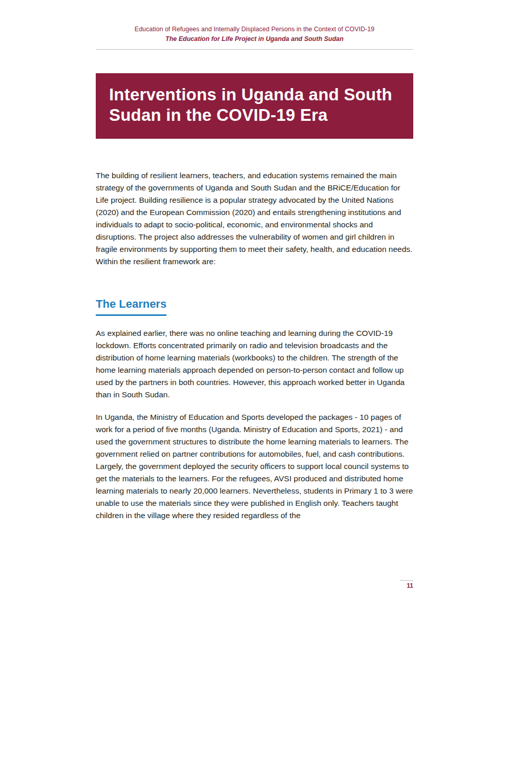Education of Refugees and Internally Displaced Persons in the Context of COVID-19
The Education for Life Project in Uganda and South Sudan
Interventions in Uganda and South Sudan in the COVID-19 Era
The building of resilient learners, teachers, and education systems remained the main strategy of the governments of Uganda and South Sudan and the BRiCE/Education for Life project. Building resilience is a popular strategy advocated by the United Nations (2020) and the European Commission (2020) and entails strengthening institutions and individuals to adapt to socio-political, economic, and environmental shocks and disruptions. The project also addresses the vulnerability of women and girl children in fragile environments by supporting them to meet their safety, health, and education needs. Within the resilient framework are:
The Learners
As explained earlier, there was no online teaching and learning during the COVID-19 lockdown. Efforts concentrated primarily on radio and television broadcasts and the distribution of home learning materials (workbooks) to the children. The strength of the home learning materials approach depended on person-to-person contact and follow up used by the partners in both countries. However, this approach worked better in Uganda than in South Sudan.
In Uganda, the Ministry of Education and Sports developed the packages - 10 pages of work for a period of five months (Uganda. Ministry of Education and Sports, 2021) - and used the government structures to distribute the home learning materials to learners. The government relied on partner contributions for automobiles, fuel, and cash contributions. Largely, the government deployed the security officers to support local council systems to get the materials to the learners. For the refugees, AVSI produced and distributed home learning materials to nearly 20,000 learners. Nevertheless, students in Primary 1 to 3 were unable to use the materials since they were published in English only. Teachers taught children in the village where they resided regardless of the
11